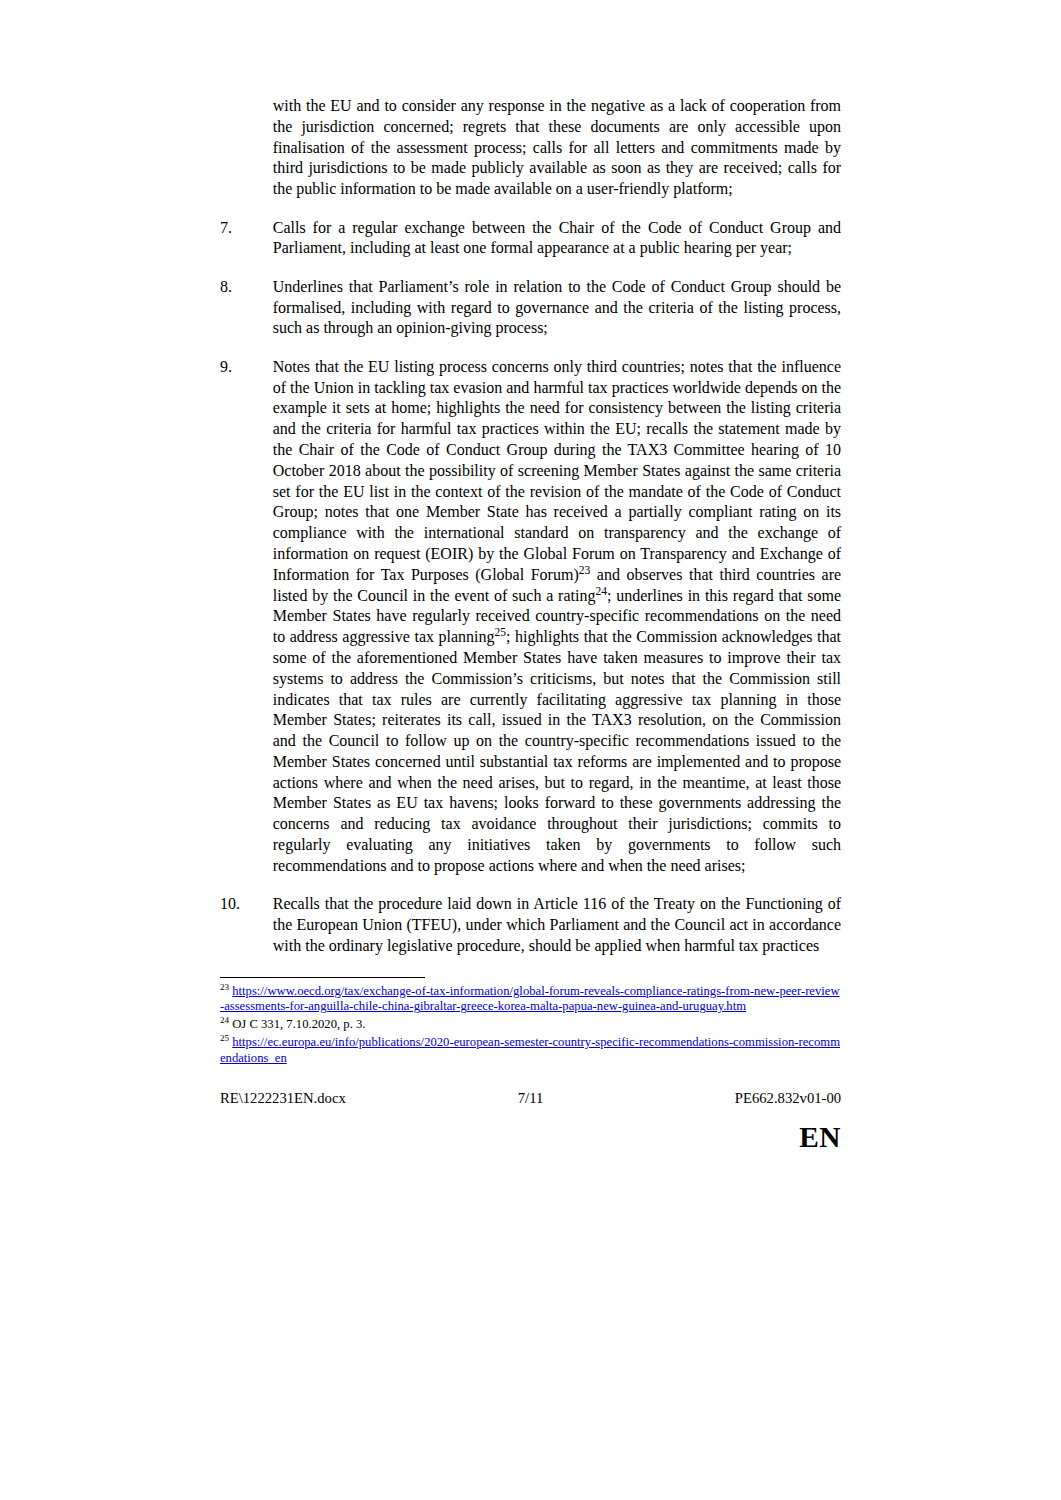with the EU and to consider any response in the negative as a lack of cooperation from the jurisdiction concerned; regrets that these documents are only accessible upon finalisation of the assessment process; calls for all letters and commitments made by third jurisdictions to be made publicly available as soon as they are received; calls for the public information to be made available on a user-friendly platform;
7.
Calls for a regular exchange between the Chair of the Code of Conduct Group and Parliament, including at least one formal appearance at a public hearing per year;
8.
Underlines that Parliament’s role in relation to the Code of Conduct Group should be formalised, including with regard to governance and the criteria of the listing process, such as through an opinion-giving process;
9.
Notes that the EU listing process concerns only third countries; notes that the influence of the Union in tackling tax evasion and harmful tax practices worldwide depends on the example it sets at home; highlights the need for consistency between the listing criteria and the criteria for harmful tax practices within the EU; recalls the statement made by the Chair of the Code of Conduct Group during the TAX3 Committee hearing of 10 October 2018 about the possibility of screening Member States against the same criteria set for the EU list in the context of the revision of the mandate of the Code of Conduct Group; notes that one Member State has received a partially compliant rating on its compliance with the international standard on transparency and the exchange of information on request (EOIR) by the Global Forum on Transparency and Exchange of Information for Tax Purposes (Global Forum)23 and observes that third countries are listed by the Council in the event of such a rating24; underlines in this regard that some Member States have regularly received country-specific recommendations on the need to address aggressive tax planning25; highlights that the Commission acknowledges that some of the aforementioned Member States have taken measures to improve their tax systems to address the Commission’s criticisms, but notes that the Commission still indicates that tax rules are currently facilitating aggressive tax planning in those Member States; reiterates its call, issued in the TAX3 resolution, on the Commission and the Council to follow up on the country-specific recommendations issued to the Member States concerned until substantial tax reforms are implemented and to propose actions where and when the need arises, but to regard, in the meantime, at least those Member States as EU tax havens; looks forward to these governments addressing the concerns and reducing tax avoidance throughout their jurisdictions; commits to regularly evaluating any initiatives taken by governments to follow such recommendations and to propose actions where and when the need arises;
10.
Recalls that the procedure laid down in Article 116 of the Treaty on the Functioning of the European Union (TFEU), under which Parliament and the Council act in accordance with the ordinary legislative procedure, should be applied when harmful tax practices
23 https://www.oecd.org/tax/exchange-of-tax-information/global-forum-reveals-compliance-ratings-from-new-peer-review-assessments-for-anguilla-chile-china-gibraltar-greece-korea-malta-papua-new-guinea-and-uruguay.htm
24 OJ C 331, 7.10.2020, p. 3.
25 https://ec.europa.eu/info/publications/2020-european-semester-country-specific-recommendations-commission-recommendations_en
RE\1222231EN.docx
7/11
PE662.832v01-00
EN